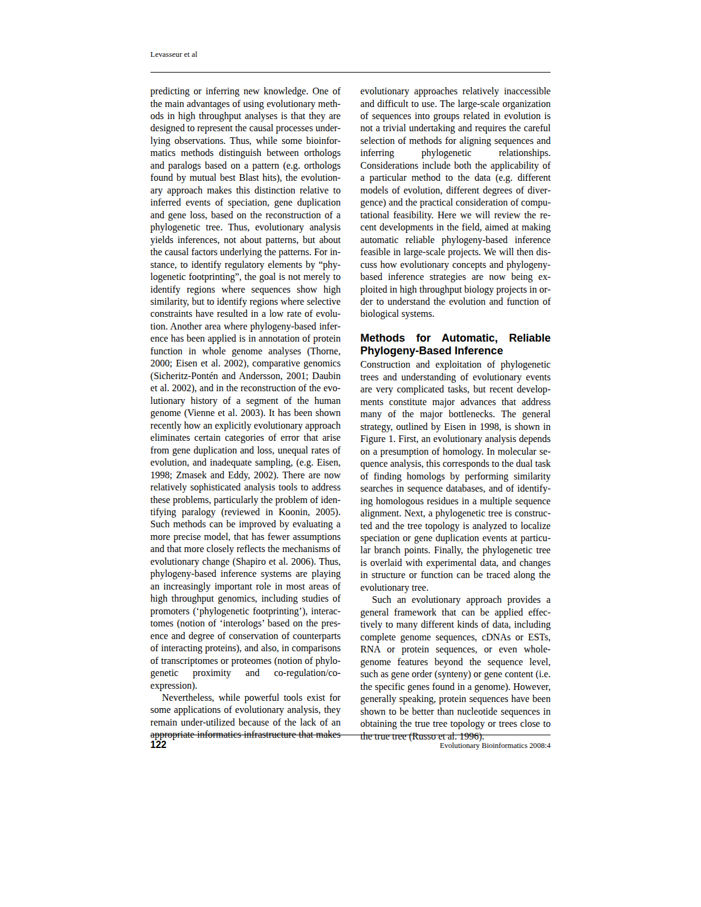Levasseur et al
predicting or inferring new knowledge. One of the main advantages of using evolutionary methods in high throughput analyses is that they are designed to represent the causal processes underlying observations. Thus, while some bioinformatics methods distinguish between orthologs and paralogs based on a pattern (e.g. orthologs found by mutual best Blast hits), the evolutionary approach makes this distinction relative to inferred events of speciation, gene duplication and gene loss, based on the reconstruction of a phylogenetic tree. Thus, evolutionary analysis yields inferences, not about patterns, but about the causal factors underlying the patterns. For instance, to identify regulatory elements by “phylogenetic footprinting”, the goal is not merely to identify regions where sequences show high similarity, but to identify regions where selective constraints have resulted in a low rate of evolution. Another area where phylogeny-based inference has been applied is in annotation of protein function in whole genome analyses (Thorne, 2000; Eisen et al. 2002), comparative genomics (Sicheritz-Pontén and Andersson, 2001; Daubin et al. 2002), and in the reconstruction of the evolutionary history of a segment of the human genome (Vienne et al. 2003). It has been shown recently how an explicitly evolutionary approach eliminates certain categories of error that arise from gene duplication and loss, unequal rates of evolution, and inadequate sampling, (e.g. Eisen, 1998; Zmasek and Eddy, 2002). There are now relatively sophisticated analysis tools to address these problems, particularly the problem of identifying paralogy (reviewed in Koonin, 2005). Such methods can be improved by evaluating a more precise model, that has fewer assumptions and that more closely reflects the mechanisms of evolutionary change (Shapiro et al. 2006). Thus, phylogeny-based inference systems are playing an increasingly important role in most areas of high throughput genomics, including studies of promoters (‘phylogenetic footprinting’), interactomes (notion of ‘interologs’ based on the presence and degree of conservation of counterparts of interacting proteins), and also, in comparisons of transcriptomes or proteomes (notion of phylogenetic proximity and co-regulation/co-expression).
Nevertheless, while powerful tools exist for some applications of evolutionary analysis, they remain under-utilized because of the lack of an appropriate informatics infrastructure that makes evolutionary approaches relatively inaccessible and difficult to use. The large-scale organization of sequences into groups related in evolution is not a trivial undertaking and requires the careful selection of methods for aligning sequences and inferring phylogenetic relationships. Considerations include both the applicability of a particular method to the data (e.g. different models of evolution, different degrees of divergence) and the practical consideration of computational feasibility. Here we will review the recent developments in the field, aimed at making automatic reliable phylogeny-based inference feasible in large-scale projects. We will then discuss how evolutionary concepts and phylogeny-based inference strategies are now being exploited in high throughput biology projects in order to understand the evolution and function of biological systems.
Methods for Automatic, Reliable Phylogeny-Based Inference
Construction and exploitation of phylogenetic trees and understanding of evolutionary events are very complicated tasks, but recent developments constitute major advances that address many of the major bottlenecks. The general strategy, outlined by Eisen in 1998, is shown in Figure 1. First, an evolutionary analysis depends on a presumption of homology. In molecular sequence analysis, this corresponds to the dual task of finding homologs by performing similarity searches in sequence databases, and of identifying homologous residues in a multiple sequence alignment. Next, a phylogenetic tree is constructed and the tree topology is analyzed to localize speciation or gene duplication events at particular branch points. Finally, the phylogenetic tree is overlaid with experimental data, and changes in structure or function can be traced along the evolutionary tree.
Such an evolutionary approach provides a general framework that can be applied effectively to many different kinds of data, including complete genome sequences, cDNAs or ESTs, RNA or protein sequences, or even whole-genome features beyond the sequence level, such as gene order (synteny) or gene content (i.e. the specific genes found in a genome). However, generally speaking, protein sequences have been shown to be better than nucleotide sequences in obtaining the true tree topology or trees close to the true tree (Russo et al. 1996).
122 Evolutionary Bioinformatics 2008:4